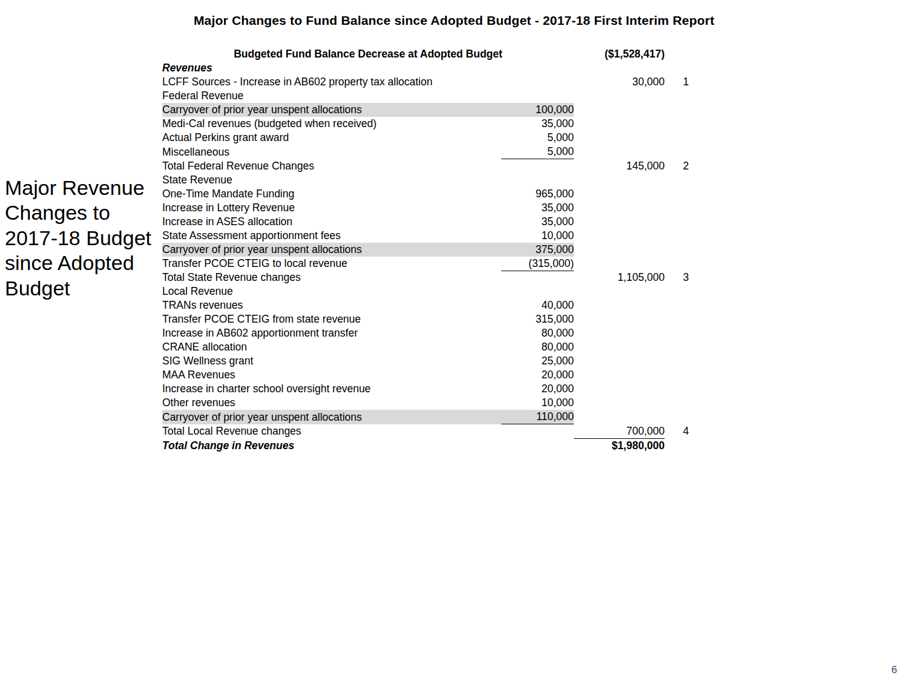Major Changes to Fund Balance since Adopted Budget - 2017-18 First Interim Report
Major Revenue Changes to 2017-18 Budget since Adopted Budget
| Budgeted Fund Balance Decrease at Adopted Budget | ($1,528,417) | |
| Revenues | | | |
| LCFF Sources - Increase in AB602 property tax allocation | | 30,000 | 1 |
| Federal Revenue | | | |
| Carryover of prior year unspent allocations | 100,000 | | |
| Medi-Cal revenues (budgeted when received) | 35,000 | | |
| Actual Perkins grant award | 5,000 | | |
| Miscellaneous | 5,000 | | |
| Total Federal Revenue Changes | | 145,000 | 2 |
| State Revenue | | | |
| One-Time Mandate Funding | 965,000 | | |
| Increase in Lottery Revenue | 35,000 | | |
| Increase in ASES allocation | 35,000 | | |
| State Assessment apportionment fees | 10,000 | | |
| Carryover of prior year unspent allocations | 375,000 | | |
| Transfer PCOE CTEIG to local revenue | (315,000) | | |
| Total State Revenue changes | | 1,105,000 | 3 |
| Local Revenue | | | |
| TRANs revenues | 40,000 | | |
| Transfer PCOE CTEIG from state revenue | 315,000 | | |
| Increase in AB602 apportionment transfer | 80,000 | | |
| CRANE allocation | 80,000 | | |
| SIG Wellness grant | 25,000 | | |
| MAA Revenues | 20,000 | | |
| Increase in charter school oversight revenue | 20,000 | | |
| Other revenues | 10,000 | | |
| Carryover of prior year unspent allocations | 110,000 | | |
| Total Local Revenue changes | | 700,000 | 4 |
| Total Change in Revenues | | $1,980,000 | |
6